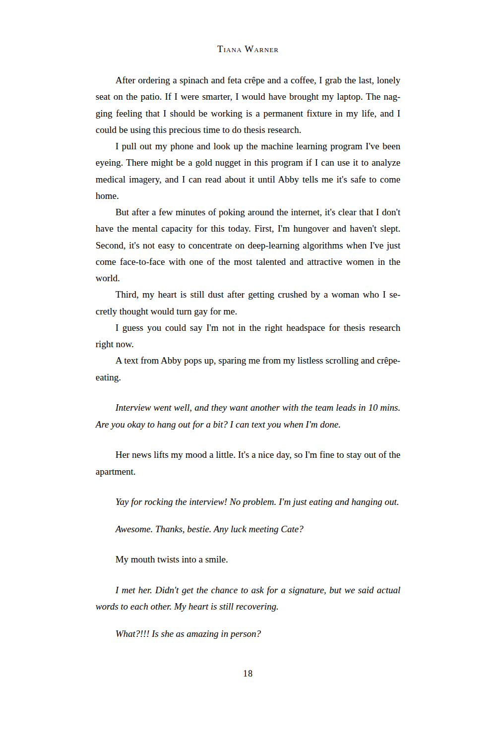Tiana Warner
After ordering a spinach and feta crêpe and a coffee, I grab the last, lonely seat on the patio. If I were smarter, I would have brought my laptop. The nagging feeling that I should be working is a permanent fixture in my life, and I could be using this precious time to do thesis research.
I pull out my phone and look up the machine learning program I've been eyeing. There might be a gold nugget in this program if I can use it to analyze medical imagery, and I can read about it until Abby tells me it's safe to come home.
But after a few minutes of poking around the internet, it's clear that I don't have the mental capacity for this today. First, I'm hungover and haven't slept. Second, it's not easy to concentrate on deep-learning algorithms when I've just come face-to-face with one of the most talented and attractive women in the world.
Third, my heart is still dust after getting crushed by a woman who I secretly thought would turn gay for me.
I guess you could say I'm not in the right headspace for thesis research right now.
A text from Abby pops up, sparing me from my listless scrolling and crêpe-eating.
Interview went well, and they want another with the team leads in 10 mins. Are you okay to hang out for a bit? I can text you when I'm done.
Her news lifts my mood a little. It's a nice day, so I'm fine to stay out of the apartment.
Yay for rocking the interview! No problem. I'm just eating and hanging out.
Awesome. Thanks, bestie. Any luck meeting Cate?
My mouth twists into a smile.
I met her. Didn't get the chance to ask for a signature, but we said actual words to each other. My heart is still recovering.
What?!!! Is she as amazing in person?
18